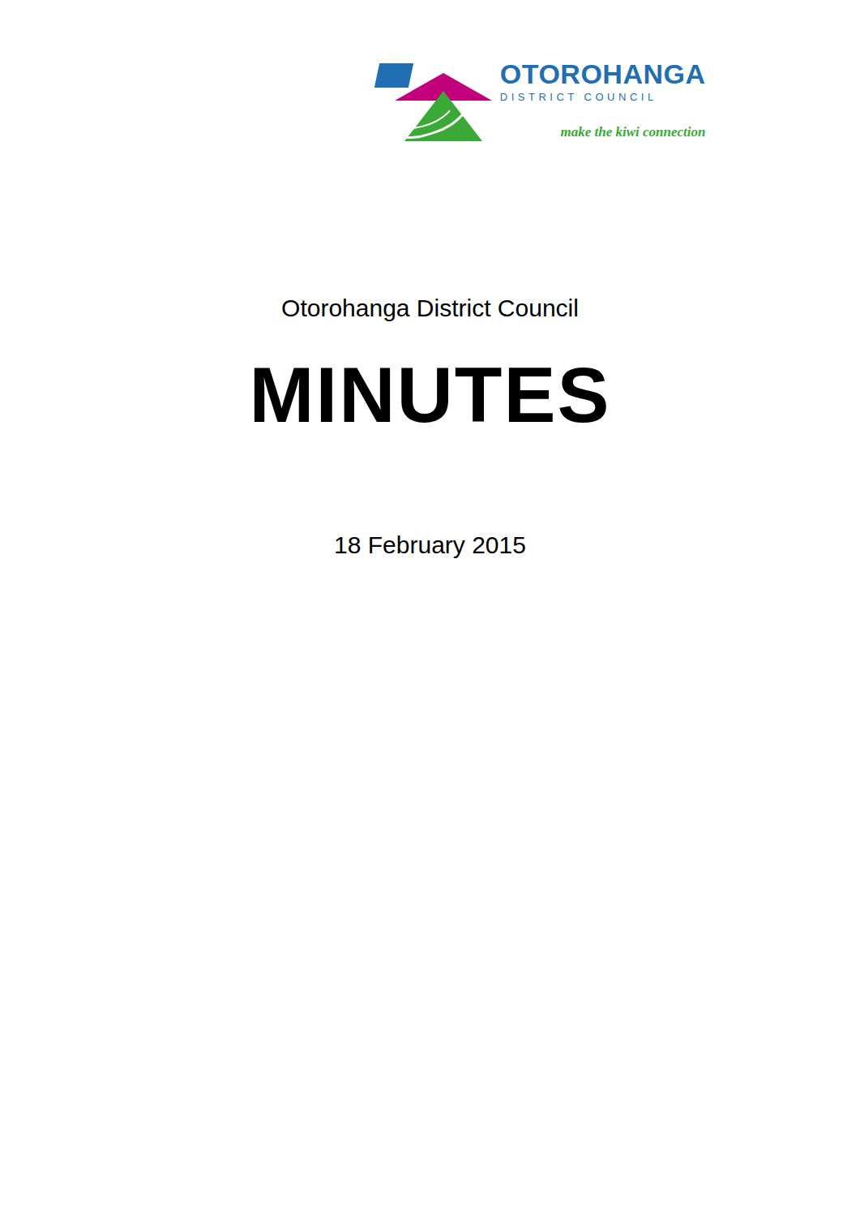OTOROHANGA
DISTRICT COUNCIL
make the kiwi connection
Otorohanga District Council
MINUTES
18 February 2015